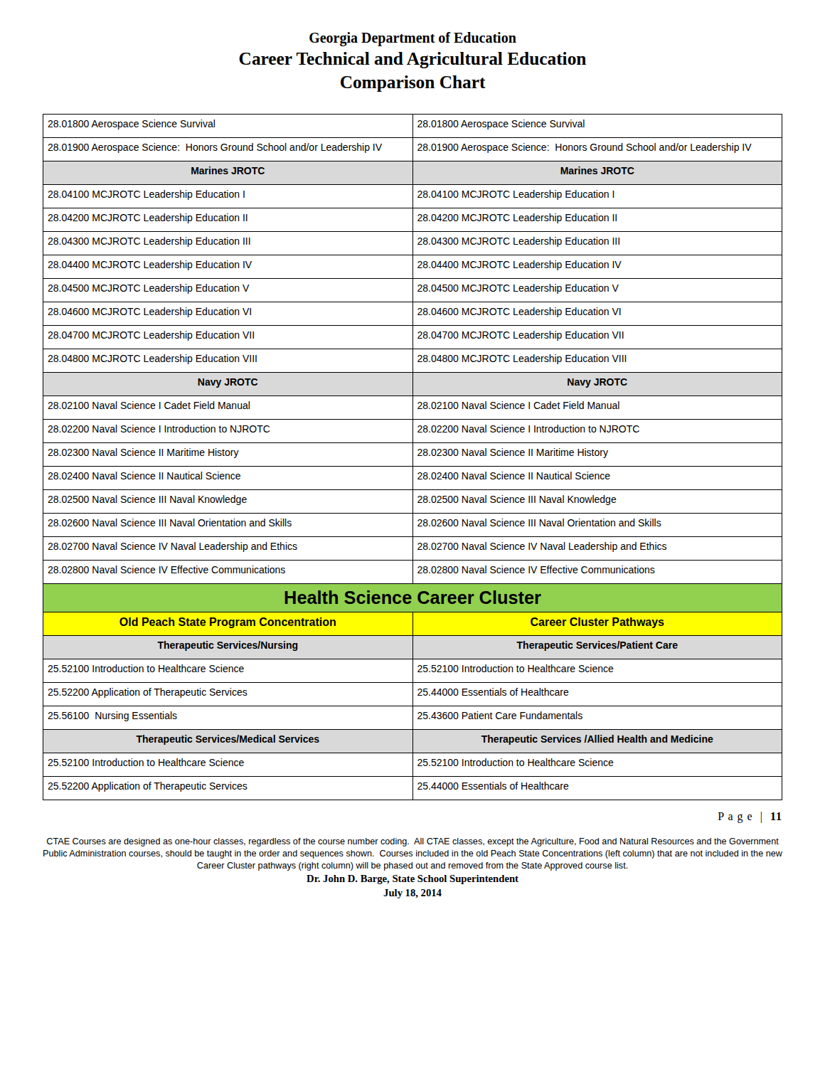Georgia Department of Education
Career Technical and Agricultural Education
Comparison Chart
| 28.01800 Aerospace Science Survival | 28.01800 Aerospace Science Survival |
| 28.01900 Aerospace Science: Honors Ground School and/or Leadership IV | 28.01900 Aerospace Science: Honors Ground School and/or Leadership IV |
| Marines JROTC | Marines JROTC |
| 28.04100 MCJROTC Leadership Education I | 28.04100 MCJROTC Leadership Education I |
| 28.04200 MCJROTC Leadership Education II | 28.04200 MCJROTC Leadership Education II |
| 28.04300 MCJROTC Leadership Education III | 28.04300 MCJROTC Leadership Education III |
| 28.04400 MCJROTC Leadership Education IV | 28.04400 MCJROTC Leadership Education IV |
| 28.04500 MCJROTC Leadership Education V | 28.04500 MCJROTC Leadership Education V |
| 28.04600 MCJROTC Leadership Education VI | 28.04600 MCJROTC Leadership Education VI |
| 28.04700 MCJROTC Leadership Education VII | 28.04700 MCJROTC Leadership Education VII |
| 28.04800 MCJROTC Leadership Education VIII | 28.04800 MCJROTC Leadership Education VIII |
| Navy JROTC | Navy JROTC |
| 28.02100 Naval Science I Cadet Field Manual | 28.02100 Naval Science I Cadet Field Manual |
| 28.02200 Naval Science I Introduction to NJROTC | 28.02200 Naval Science I Introduction to NJROTC |
| 28.02300 Naval Science II Maritime History | 28.02300 Naval Science II Maritime History |
| 28.02400 Naval Science II Nautical Science | 28.02400 Naval Science II Nautical Science |
| 28.02500 Naval Science III Naval Knowledge | 28.02500 Naval Science III Naval Knowledge |
| 28.02600 Naval Science III Naval Orientation and Skills | 28.02600 Naval Science III Naval Orientation and Skills |
| 28.02700 Naval Science IV Naval Leadership and Ethics | 28.02700 Naval Science IV Naval Leadership and Ethics |
| 28.02800 Naval Science IV Effective Communications | 28.02800 Naval Science IV Effective Communications |
| Health Science Career Cluster |
| Old Peach State Program Concentration | Career Cluster Pathways |
| Therapeutic Services/Nursing | Therapeutic Services/Patient Care |
| 25.52100 Introduction to Healthcare Science | 25.52100 Introduction to Healthcare Science |
| 25.52200 Application of Therapeutic Services | 25.44000 Essentials of Healthcare |
| 25.56100 Nursing Essentials | 25.43600 Patient Care Fundamentals |
| Therapeutic Services/Medical Services | Therapeutic Services /Allied Health and Medicine |
| 25.52100 Introduction to Healthcare Science | 25.52100 Introduction to Healthcare Science |
| 25.52200 Application of Therapeutic Services | 25.44000 Essentials of Healthcare |
P a g e | 11
CTAE Courses are designed as one-hour classes, regardless of the course number coding. All CTAE classes, except the Agriculture, Food and Natural Resources and the Government Public Administration courses, should be taught in the order and sequences shown. Courses included in the old Peach State Concentrations (left column) that are not included in the new Career Cluster pathways (right column) will be phased out and removed from the State Approved course list.
Dr. John D. Barge, State School Superintendent
July 18, 2014